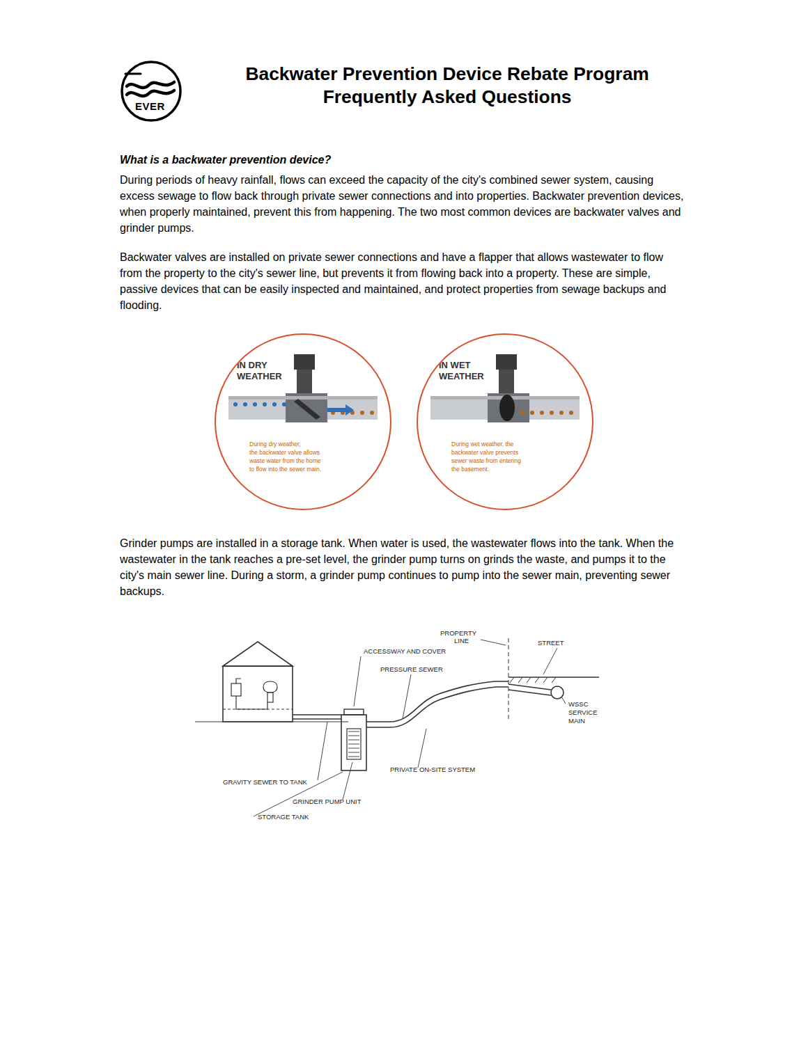EVER
Backwater Prevention Device Rebate Program
Frequently Asked Questions
What is a backwater prevention device?
During periods of heavy rainfall, flows can exceed the capacity of the city's combined sewer system, causing excess sewage to flow back through private sewer connections and into properties. Backwater prevention devices, when properly maintained, prevent this from happening. The two most common devices are backwater valves and grinder pumps.
Backwater valves are installed on private sewer connections and have a flapper that allows wastewater to flow from the property to the city's sewer line, but prevents it from flowing back into a property. These are simple, passive devices that can be easily inspected and maintained, and protect properties from sewage backups and flooding.
IN DRY WEATHER During dry weather, the backwater valve allows waste water from the home to flow into the sewer main.
IN WET WEATHER During wet weather, the backwater valve prevents sewer waste from entering the basement.
Grinder pumps are installed in a storage tank. When water is used, the wastewater flows into the tank. When the wastewater in the tank reaches a pre-set level, the grinder pump turns on grinds the waste, and pumps it to the city's main sewer line. During a storm, a grinder pump continues to pump into the sewer main, preventing sewer backups.
PROPERTY LINE STREET ACCESSWAY AND COVER PRESSURE SEWER WSSC SERVICE MAIN PRIVATE ON-SITE SYSTEM GRAVITY SEWER TO TANK GRINDER PUMP UNIT STORAGE TANK